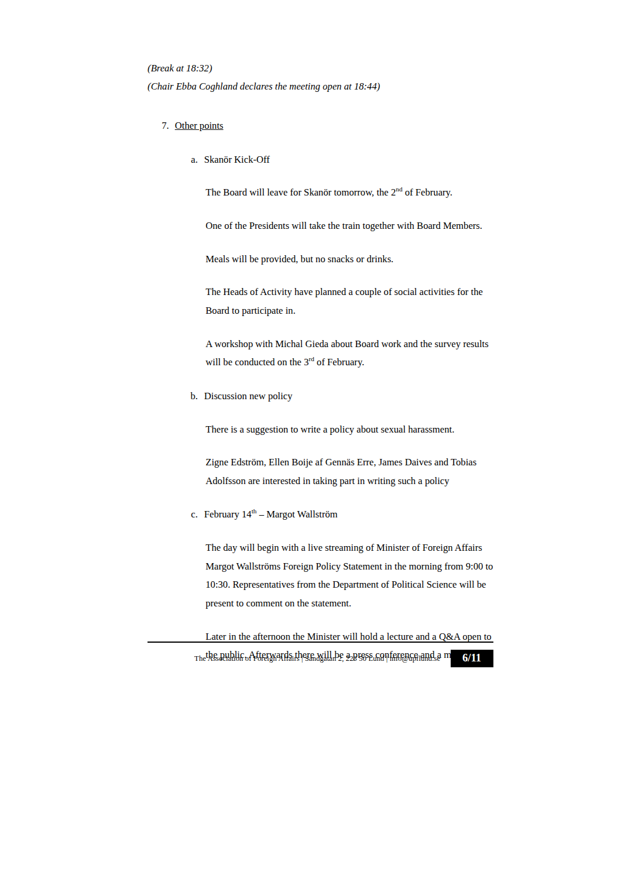(Break at 18:32)
(Chair Ebba Coghland declares the meeting open at 18:44)
Other points
Skanör Kick-Off
The Board will leave for Skanör tomorrow, the 2nd of February.
One of the Presidents will take the train together with Board Members.
Meals will be provided, but no snacks or drinks.
The Heads of Activity have planned a couple of social activities for the Board to participate in.
A workshop with Michal Gieda about Board work and the survey results will be conducted on the 3rd of February.
Discussion new policy
There is a suggestion to write a policy about sexual harassment.
Zigne Edström, Ellen Boije af Gennäs Erre, James Daives and Tobias Adolfsson are interested in taking part in writing such a policy
February 14th – Margot Wallström
The day will begin with a live streaming of Minister of Foreign Affairs Margot Wallströms Foreign Policy Statement in the morning from 9:00 to 10:30. Representatives from the Department of Political Science will be present to comment on the statement.
Later in the afternoon the Minister will hold a lecture and a Q&A open to the public. Afterwards there will be a press conference and a mingle.
The Association of Foreign Affairs | Sandgatan 2, 223 50 Lund | info@upflund.se 6/11